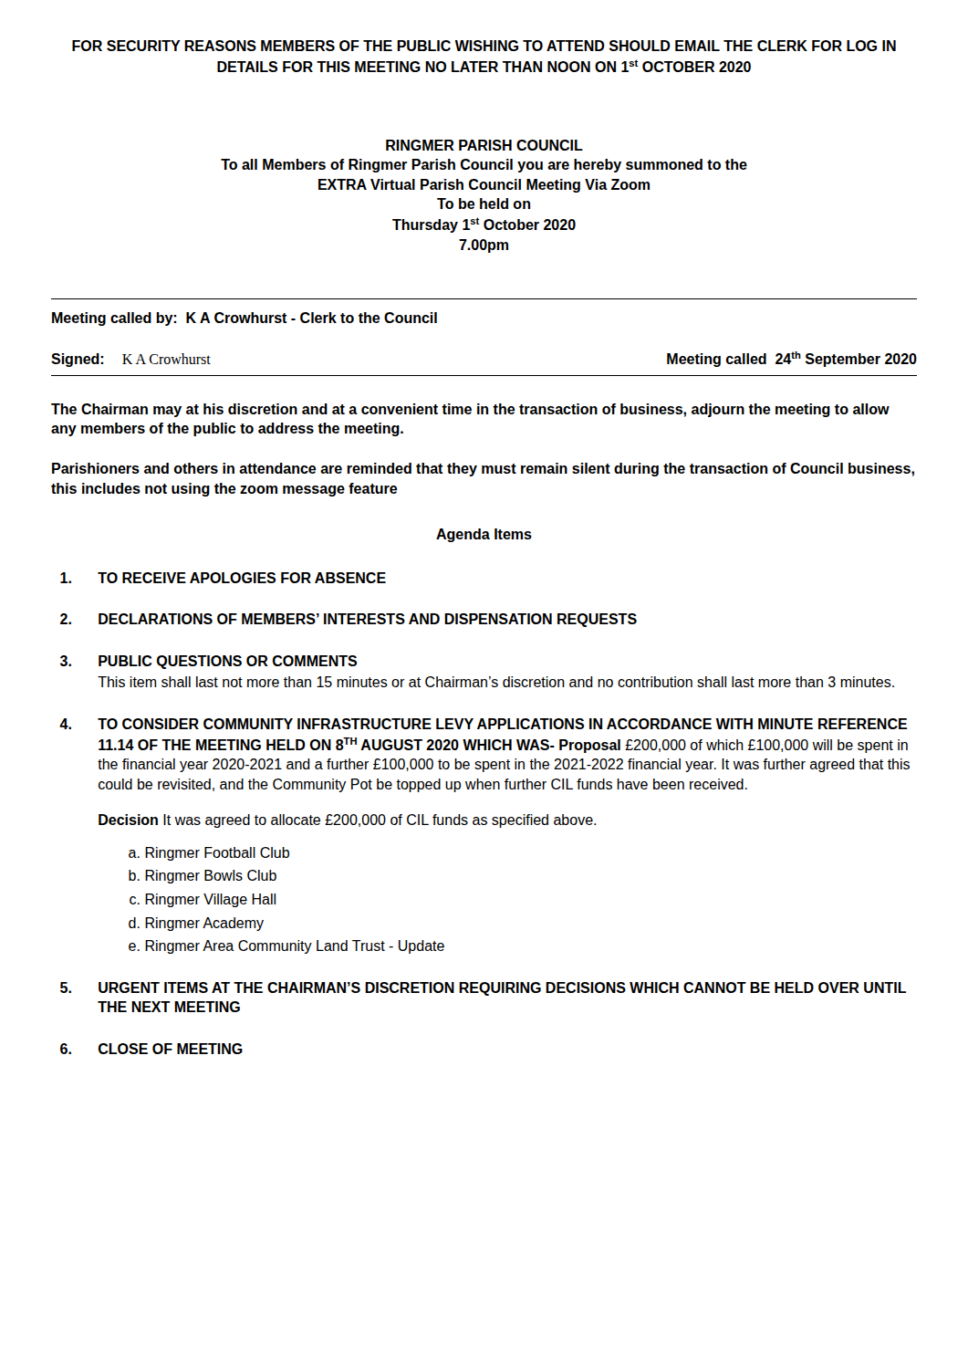FOR SECURITY REASONS MEMBERS OF THE PUBLIC WISHING TO ATTEND SHOULD EMAIL THE CLERK FOR LOG IN DETAILS FOR THIS MEETING NO LATER THAN NOON ON 1st OCTOBER 2020
RINGMER PARISH COUNCIL
To all Members of Ringmer Parish Council you are hereby summoned to the
EXTRA Virtual Parish Council Meeting Via Zoom
To be held on
Thursday 1st October 2020
7.00pm
Meeting called by: K A Crowhurst - Clerk to the Council
Signed:K A Crowhurst Meeting called 24th September 2020
The Chairman may at his discretion and at a convenient time in the transaction of business, adjourn the meeting to allow any members of the public to address the meeting.
Parishioners and others in attendance are reminded that they must remain silent during the transaction of Council business, this includes not using the zoom message feature
Agenda Items
TO RECEIVE APOLOGIES FOR ABSENCE
DECLARATIONS OF MEMBERS’ INTERESTS AND DISPENSATION REQUESTS
PUBLIC QUESTIONS OR COMMENTS
This item shall last not more than 15 minutes or at Chairman’s discretion and no contribution shall last more than 3 minutes.
TO CONSIDER COMMUNITY INFRASTRUCTURE LEVY APPLICATIONS IN ACCORDANCE WITH MINUTE REFERENCE 11.14 OF THE MEETING HELD ON 8TH AUGUST 2020 WHICH WAS- Proposal £200,000 of which £100,000 will be spent in the financial year 2020-2021 and a further £100,000 to be spent in the 2021-2022 financial year. It was further agreed that this could be revisited, and the Community Pot be topped up when further CIL funds have been received.
Decision It was agreed to allocate £200,000 of CIL funds as specified above.
Ringmer Football Club
Ringmer Bowls Club
Ringmer Village Hall
Ringmer Academy
Ringmer Area Community Land Trust - Update
URGENT ITEMS AT THE CHAIRMAN’S DISCRETION REQUIRING DECISIONS WHICH CANNOT BE HELD OVER UNTIL THE NEXT MEETING
CLOSE OF MEETING